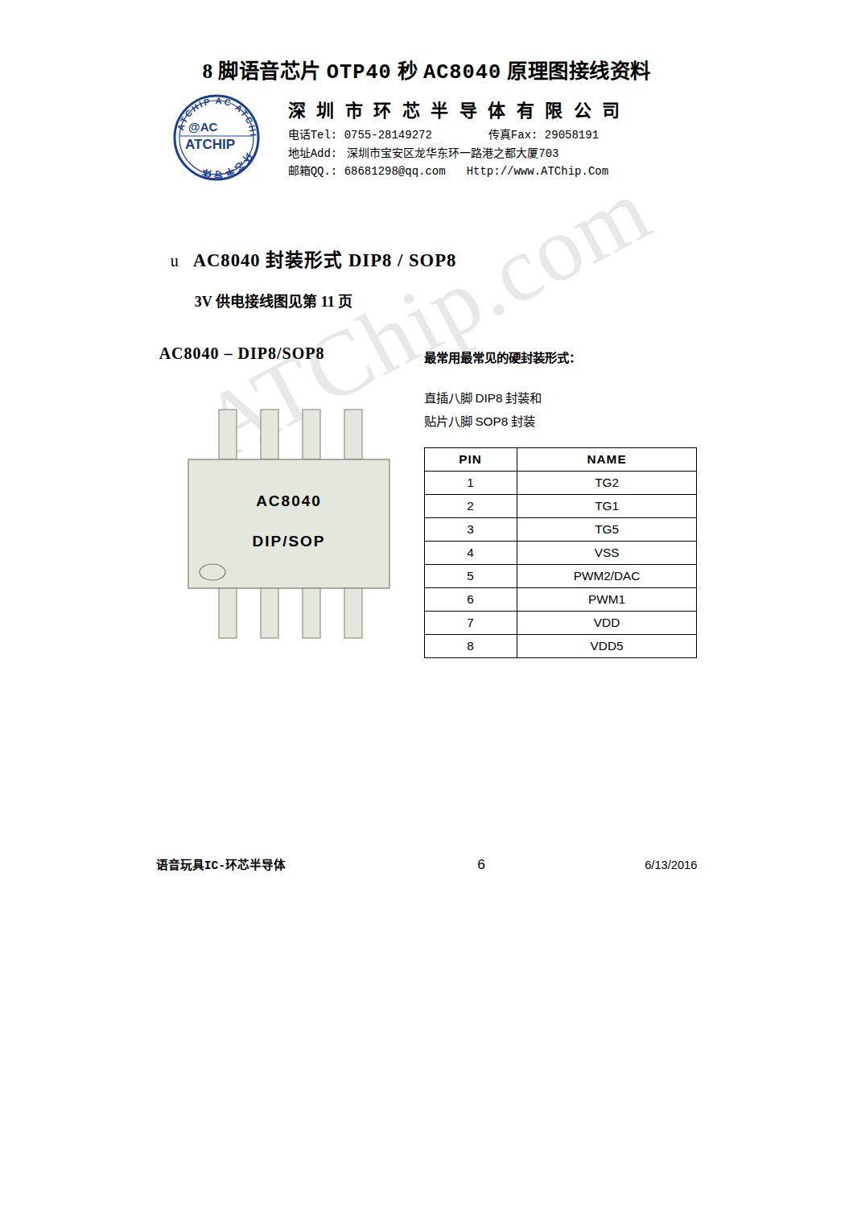8 脚语音芯片 OTP40 秒 AC8040 原理图接线资料
ATCHIP AC ATCHIP 环芯半导体 @AC ATCHIP
深 圳 市 环 芯 半 导 体 有 限 公 司
电话 Tel: 0755-28149272 传真 Fax: 29058191
地址 Add: 深圳市宝安区龙华东环一路港之都大厦 703
邮箱 QQ.: 68681298@qq.com Http://www.ATChip.Com
ATChip.com
u AC8040 封装形式 DIP8 / SOP8
3V 供电接线图见第 11 页
AC8040 – DIP8/SOP8
AC8040 DIP/SOP
最常用最常见的硬封装形式：
直插八脚 DIP8 封装和
贴片八脚 SOP8 封装
| PIN | NAME |
| --- | --- |
| 1 | TG2 |
| 2 | TG1 |
| 3 | TG5 |
| 4 | VSS |
| 5 | PWM2/DAC |
| 6 | PWM1 |
| 7 | VDD |
| 8 | VDD5 |
语音玩具IC-环芯半导体
6
6/13/2016